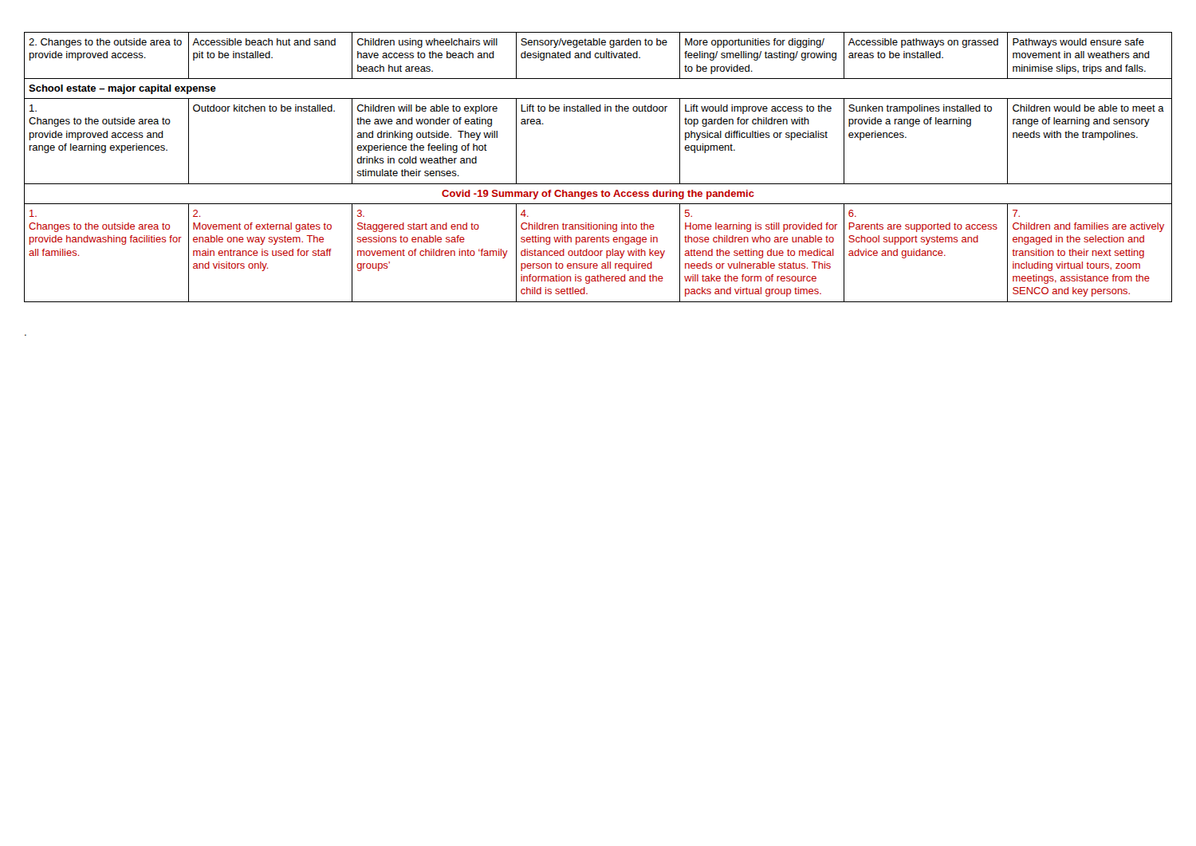| 2. Changes to the outside area to provide improved access. | Accessible beach hut and sand pit to be installed. | Children using wheelchairs will have access to the beach and beach hut areas. | Sensory/vegetable garden to be designated and cultivated. | More opportunities for digging/ feeling/ smelling/ tasting/ growing to be provided. | Accessible pathways on grassed areas to be installed. | Pathways would ensure safe movement in all weathers and minimise slips, trips and falls. |
| School estate – major capital expense |
| 1. Changes to the outside area to provide improved access and range of learning experiences. | Outdoor kitchen to be installed. | Children will be able to explore the awe and wonder of eating and drinking outside. They will experience the feeling of hot drinks in cold weather and stimulate their senses. | Lift to be installed in the outdoor area. | Lift would improve access to the top garden for children with physical difficulties or specialist equipment. | Sunken trampolines installed to provide a range of learning experiences. | Children would be able to meet a range of learning and sensory needs with the trampolines. |
| Covid -19 Summary of Changes to Access during the pandemic |
| 1. Changes to the outside area to provide handwashing facilities for all families. | 2. Movement of external gates to enable one way system. The main entrance is used for staff and visitors only. | 3. Staggered start and end to sessions to enable safe movement of children into ‘family groups’ | 4. Children transitioning into the setting with parents engage in distanced outdoor play with key person to ensure all required information is gathered and the child is settled. | 5. Home learning is still provided for those children who are unable to attend the setting due to medical needs or vulnerable status. This will take the form of resource packs and virtual group times. | 6. Parents are supported to access School support systems and advice and guidance. | 7. Children and families are actively engaged in the selection and transition to their next setting including virtual tours, zoom meetings, assistance from the SENCO and key persons. |
.